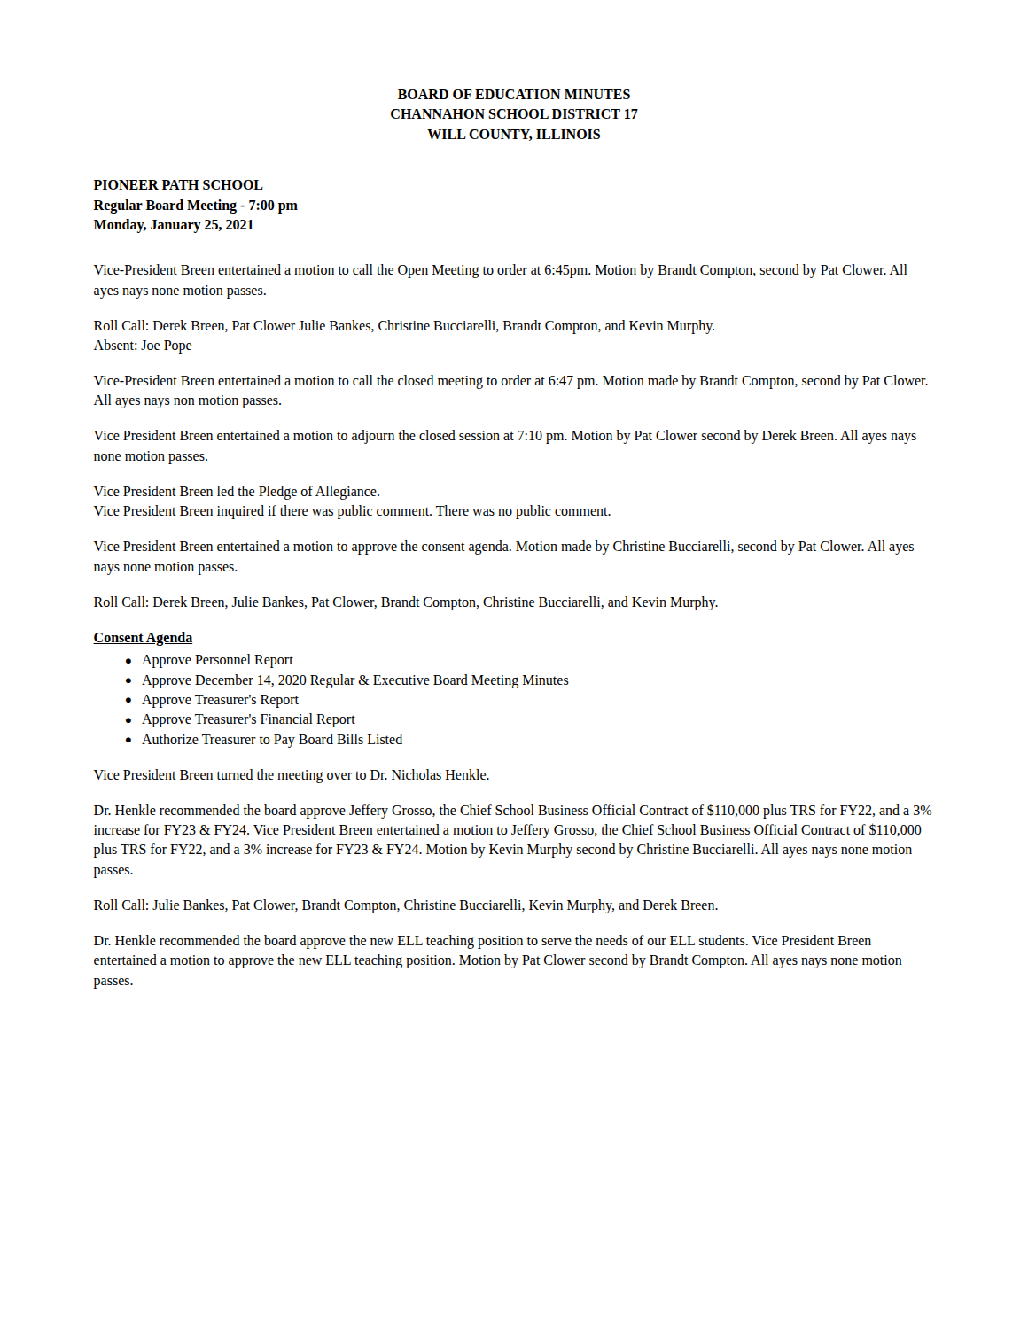BOARD OF EDUCATION MINUTES
CHANNAHON SCHOOL DISTRICT 17
WILL COUNTY, ILLINOIS
PIONEER PATH SCHOOL
Regular Board Meeting - 7:00 pm
Monday, January 25, 2021
Vice-President Breen entertained a motion to call the Open Meeting to order at 6:45pm. Motion by Brandt Compton, second by Pat Clower. All ayes nays none motion passes.
Roll Call: Derek Breen, Pat Clower Julie Bankes, Christine Bucciarelli, Brandt Compton, and Kevin Murphy.
Absent: Joe Pope
Vice-President Breen entertained a motion to call the closed meeting to order at 6:47 pm. Motion made by Brandt Compton, second by Pat Clower. All ayes nays non motion passes.
Vice President Breen entertained a motion to adjourn the closed session at 7:10 pm. Motion by Pat Clower second by Derek Breen. All ayes nays none motion passes.
Vice President Breen led the Pledge of Allegiance.
Vice President Breen inquired if there was public comment. There was no public comment.
Vice President Breen entertained a motion to approve the consent agenda. Motion made by Christine Bucciarelli, second by Pat Clower. All ayes nays none motion passes.
Roll Call: Derek Breen, Julie Bankes, Pat Clower, Brandt Compton, Christine Bucciarelli, and Kevin Murphy.
Consent Agenda
Approve Personnel Report
Approve December 14, 2020 Regular & Executive Board Meeting Minutes
Approve Treasurer's Report
Approve Treasurer's Financial Report
Authorize Treasurer to Pay Board Bills Listed
Vice President Breen turned the meeting over to Dr. Nicholas Henkle.
Dr. Henkle recommended the board approve Jeffery Grosso, the Chief School Business Official Contract of $110,000 plus TRS for FY22, and a 3% increase for FY23 & FY24. Vice President Breen entertained a motion to Jeffery Grosso, the Chief School Business Official Contract of $110,000 plus TRS for FY22, and a 3% increase for FY23 & FY24. Motion by Kevin Murphy second by Christine Bucciarelli. All ayes nays none motion passes.
Roll Call: Julie Bankes, Pat Clower, Brandt Compton, Christine Bucciarelli, Kevin Murphy, and Derek Breen.
Dr. Henkle recommended the board approve the new ELL teaching position to serve the needs of our ELL students. Vice President Breen entertained a motion to approve the new ELL teaching position. Motion by Pat Clower second by Brandt Compton. All ayes nays none motion passes.